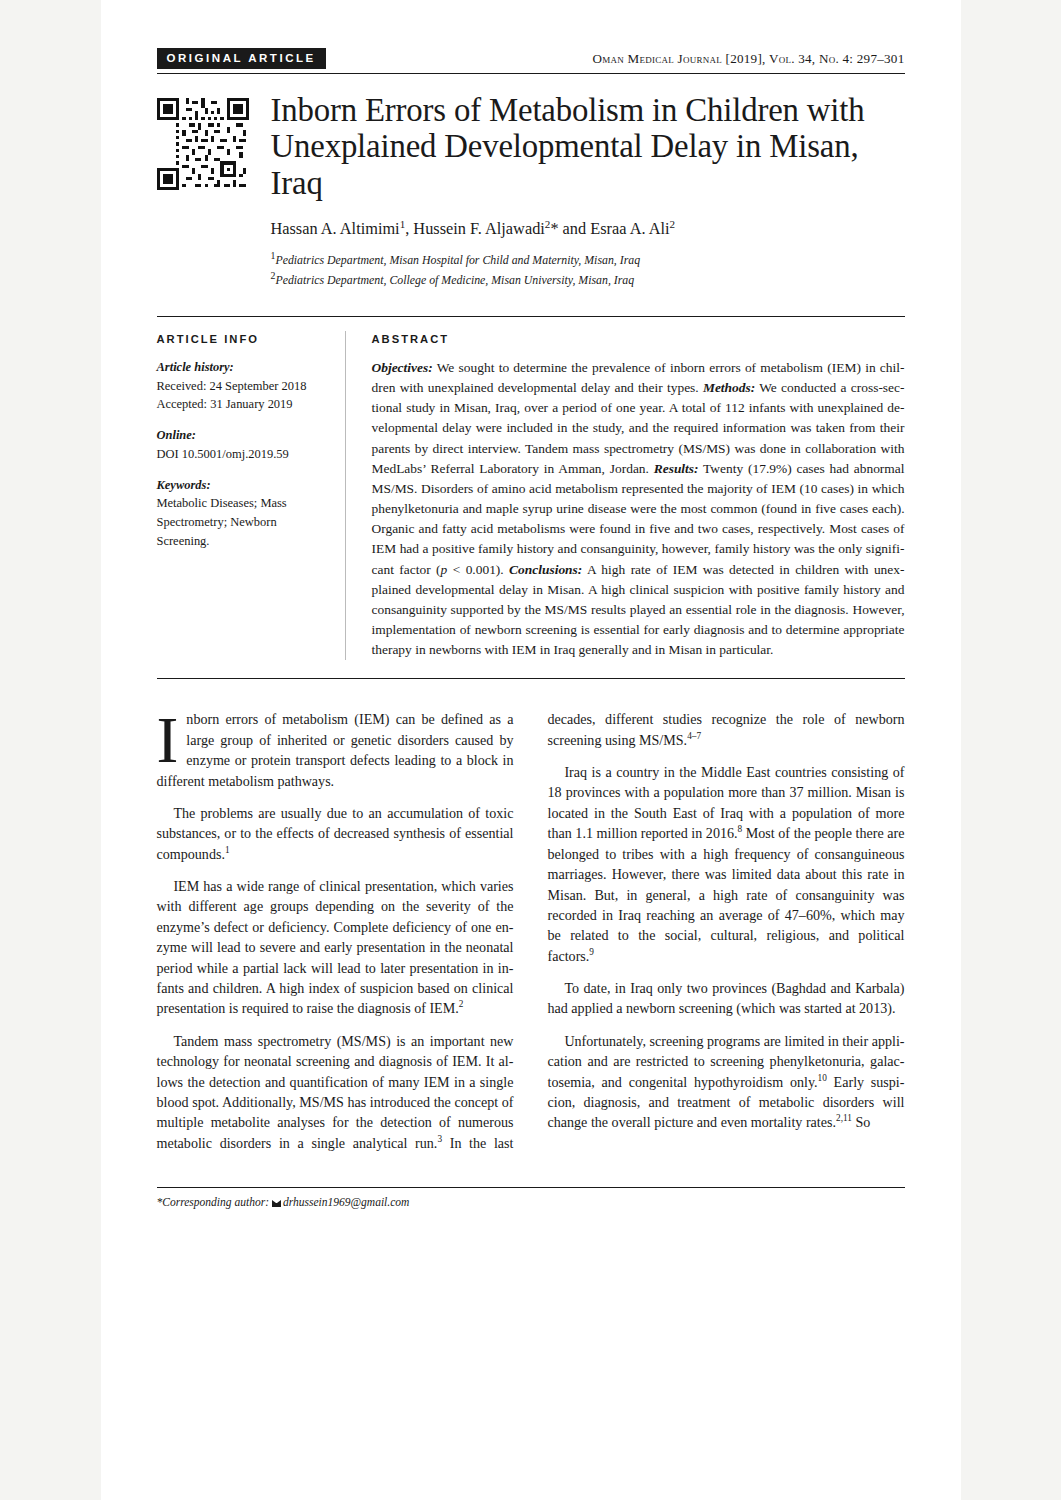Original Article
Oman Medical Journal [2019], Vol. 34, No. 4: 297–301
Inborn Errors of Metabolism in Children with Unexplained Developmental Delay in Misan, Iraq
Hassan A. Altimimi1, Hussein F. Aljawadi2* and Esraa A. Ali2
1Pediatrics Department, Misan Hospital for Child and Maternity, Misan, Iraq
2Pediatrics Department, College of Medicine, Misan University, Misan, Iraq
Article Info
Article history:
Received: 24 September 2018
Accepted: 31 January 2019
Online:
DOI 10.5001/omj.2019.59
Keywords:
Metabolic Diseases; Mass Spectrometry; Newborn Screening.
Abstract
Objectives: We sought to determine the prevalence of inborn errors of metabolism (IEM) in children with unexplained developmental delay and their types. Methods: We conducted a cross-sectional study in Misan, Iraq, over a period of one year. A total of 112 infants with unexplained developmental delay were included in the study, and the required information was taken from their parents by direct interview. Tandem mass spectrometry (MS/MS) was done in collaboration with MedLabs’ Referral Laboratory in Amman, Jordan. Results: Twenty (17.9%) cases had abnormal MS/MS. Disorders of amino acid metabolism represented the majority of IEM (10 cases) in which phenylketonuria and maple syrup urine disease were the most common (found in five cases each). Organic and fatty acid metabolisms were found in five and two cases, respectively. Most cases of IEM had a positive family history and consanguinity, however, family history was the only significant factor (p < 0.001). Conclusions: A high rate of IEM was detected in children with unexplained developmental delay in Misan. A high clinical suspicion with positive family history and consanguinity supported by the MS/MS results played an essential role in the diagnosis. However, implementation of newborn screening is essential for early diagnosis and to determine appropriate therapy in newborns with IEM in Iraq generally and in Misan in particular.
Inborn errors of metabolism (IEM) can be defined as a large group of inherited or genetic disorders caused by enzyme or protein transport defects leading to a block in different metabolism pathways.
The problems are usually due to an accumulation of toxic substances, or to the effects of decreased synthesis of essential compounds.1
IEM has a wide range of clinical presentation, which varies with different age groups depending on the severity of the enzyme’s defect or deficiency. Complete deficiency of one enzyme will lead to severe and early presentation in the neonatal period while a partial lack will lead to later presentation in infants and children. A high index of suspicion based on clinical presentation is required to raise the diagnosis of IEM.2
Tandem mass spectrometry (MS/MS) is an important new technology for neonatal screening and diagnosis of IEM. It allows the detection and quantification of many IEM in a single blood spot. Additionally, MS/MS has introduced the concept of multiple metabolite analyses for the detection of numerous metabolic disorders in a single analytical run.3 In the last decades, different studies recognize the role of newborn screening using MS/MS.4–7
Iraq is a country in the Middle East countries consisting of 18 provinces with a population more than 37 million. Misan is located in the South East of Iraq with a population of more than 1.1 million reported in 2016.8 Most of the people there are belonged to tribes with a high frequency of consanguineous marriages. However, there was limited data about this rate in Misan. But, in general, a high rate of consanguinity was recorded in Iraq reaching an average of 47–60%, which may be related to the social, cultural, religious, and political factors.9
To date, in Iraq only two provinces (Baghdad and Karbala) had applied a newborn screening (which was started at 2013).
Unfortunately, screening programs are limited in their application and are restricted to screening phenylketonuria, galactosemia, and congenital hypothyroidism only.10 Early suspicion, diagnosis, and treatment of metabolic disorders will change the overall picture and even mortality rates.2,11 So
*Corresponding author: drhussein1969@gmail.com